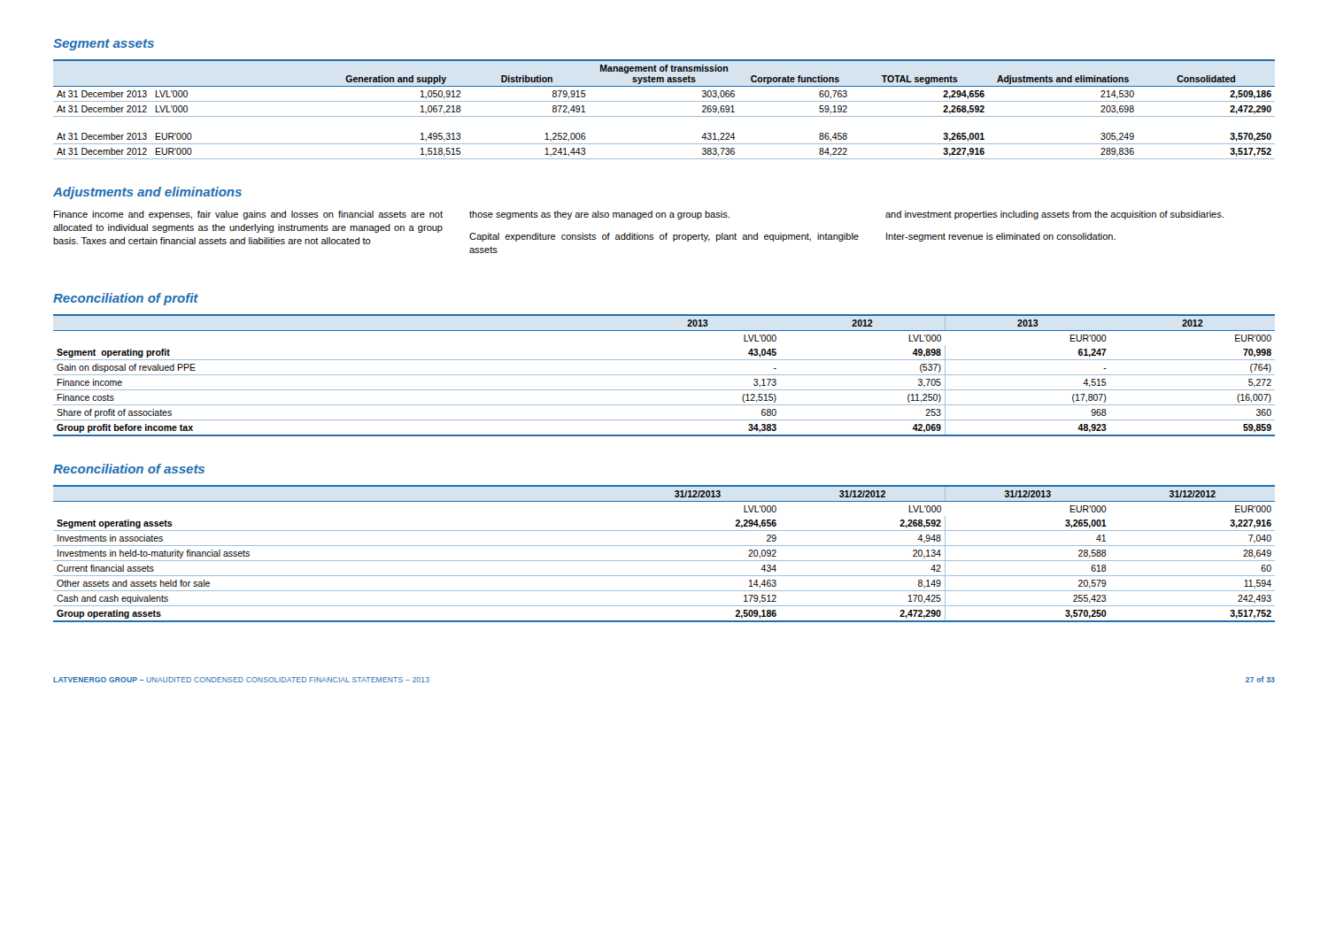Segment assets
| | Generation and supply | Distribution | Management of transmission system assets | Corporate functions | TOTAL segments | Adjustments and eliminations | Consolidated |
| --- | --- | --- | --- | --- | --- | --- | --- |
| At 31 December 2013 LVL'000 | 1,050,912 | 879,915 | 303,066 | 60,763 | 2,294,656 | 214,530 | 2,509,186 |
| At 31 December 2012 LVL'000 | 1,067,218 | 872,491 | 269,691 | 59,192 | 2,268,592 | 203,698 | 2,472,290 |
| At 31 December 2013 EUR'000 | 1,495,313 | 1,252,006 | 431,224 | 86,458 | 3,265,001 | 305,249 | 3,570,250 |
| At 31 December 2012 EUR'000 | 1,518,515 | 1,241,443 | 383,736 | 84,222 | 3,227,916 | 289,836 | 3,517,752 |
Adjustments and eliminations
Finance income and expenses, fair value gains and losses on financial assets are not allocated to individual segments as the underlying instruments are managed on a group basis. Taxes and certain financial assets and liabilities are not allocated to
those segments as they are also managed on a group basis.
Capital expenditure consists of additions of property, plant and equipment, intangible assets
and investment properties including assets from the acquisition of subsidiaries.
Inter-segment revenue is eliminated on consolidation.
Reconciliation of profit
| | 2013 | 2012 | 2013 | 2012 |
| --- | --- | --- | --- | --- |
| | LVL'000 | LVL'000 | EUR'000 | EUR'000 |
| Segment operating profit | 43,045 | 49,898 | 61,247 | 70,998 |
| Gain on disposal of revalued PPE | - | (537) | - | (764) |
| Finance income | 3,173 | 3,705 | 4,515 | 5,272 |
| Finance costs | (12,515) | (11,250) | (17,807) | (16,007) |
| Share of profit of associates | 680 | 253 | 968 | 360 |
| Group profit before income tax | 34,383 | 42,069 | 48,923 | 59,859 |
Reconciliation of assets
| | 31/12/2013 | 31/12/2012 | 31/12/2013 | 31/12/2012 |
| --- | --- | --- | --- | --- |
| | LVL'000 | LVL'000 | EUR'000 | EUR'000 |
| Segment operating assets | 2,294,656 | 2,268,592 | 3,265,001 | 3,227,916 |
| Investments in associates | 29 | 4,948 | 41 | 7,040 |
| Investments in held-to-maturity financial assets | 20,092 | 20,134 | 28,588 | 28,649 |
| Current financial assets | 434 | 42 | 618 | 60 |
| Other assets and assets held for sale | 14,463 | 8,149 | 20,579 | 11,594 |
| Cash and cash equivalents | 179,512 | 170,425 | 255,423 | 242,493 |
| Group operating assets | 2,509,186 | 2,472,290 | 3,570,250 | 3,517,752 |
LATVENERGO GROUP – UNAUDITED CONDENSED CONSOLIDATED FINANCIAL STATEMENTS – 2013
27 of 33